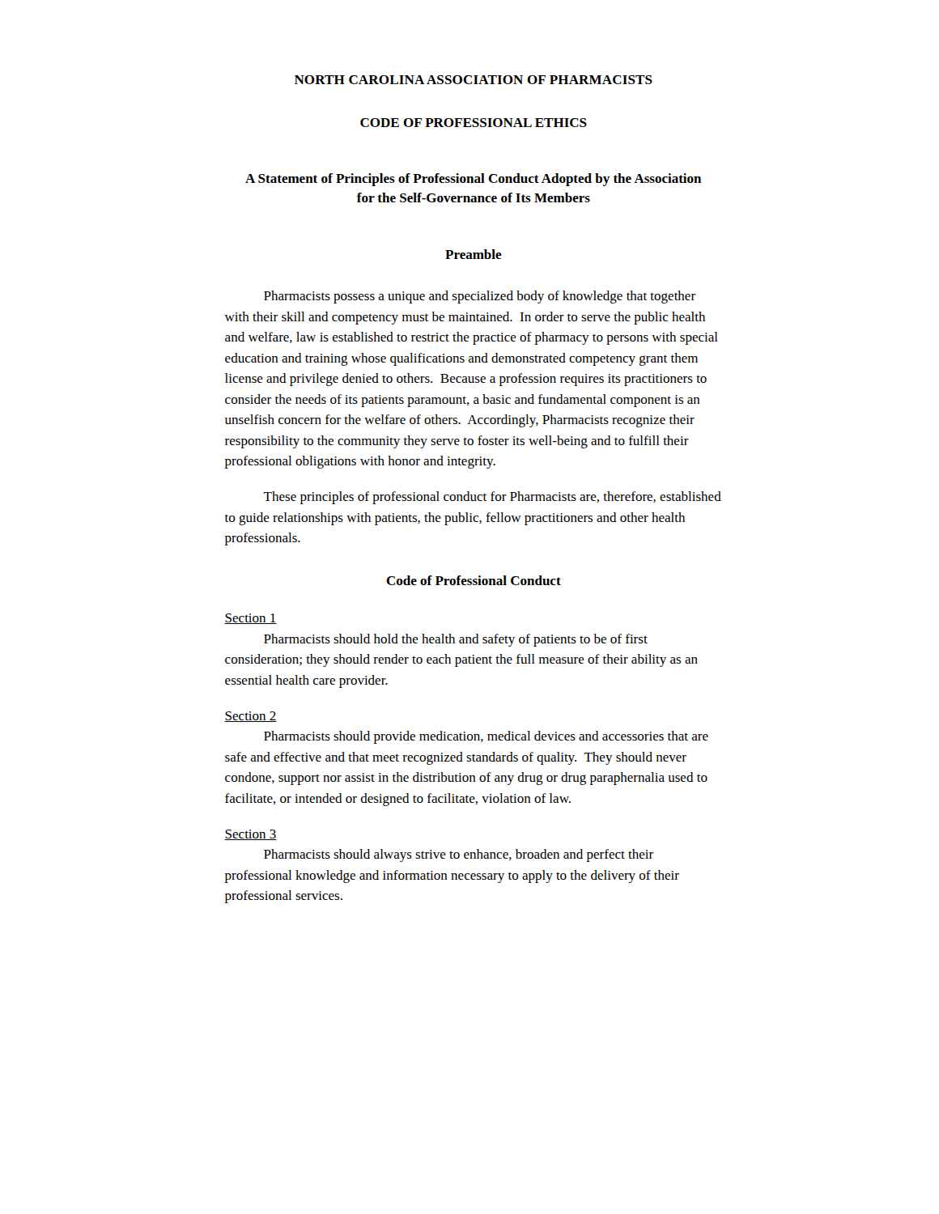NORTH CAROLINA ASSOCIATION OF PHARMACISTS
CODE OF PROFESSIONAL ETHICS
A Statement of Principles of Professional Conduct Adopted by the Association
for the Self-Governance of Its Members
Preamble
Pharmacists possess a unique and specialized body of knowledge that together with their skill and competency must be maintained. In order to serve the public health and welfare, law is established to restrict the practice of pharmacy to persons with special education and training whose qualifications and demonstrated competency grant them license and privilege denied to others. Because a profession requires its practitioners to consider the needs of its patients paramount, a basic and fundamental component is an unselfish concern for the welfare of others. Accordingly, Pharmacists recognize their responsibility to the community they serve to foster its well-being and to fulfill their professional obligations with honor and integrity.
These principles of professional conduct for Pharmacists are, therefore, established to guide relationships with patients, the public, fellow practitioners and other health professionals.
Code of Professional Conduct
Section 1
Pharmacists should hold the health and safety of patients to be of first consideration; they should render to each patient the full measure of their ability as an essential health care provider.
Section 2
Pharmacists should provide medication, medical devices and accessories that are safe and effective and that meet recognized standards of quality. They should never condone, support nor assist in the distribution of any drug or drug paraphernalia used to facilitate, or intended or designed to facilitate, violation of law.
Section 3
Pharmacists should always strive to enhance, broaden and perfect their professional knowledge and information necessary to apply to the delivery of their professional services.